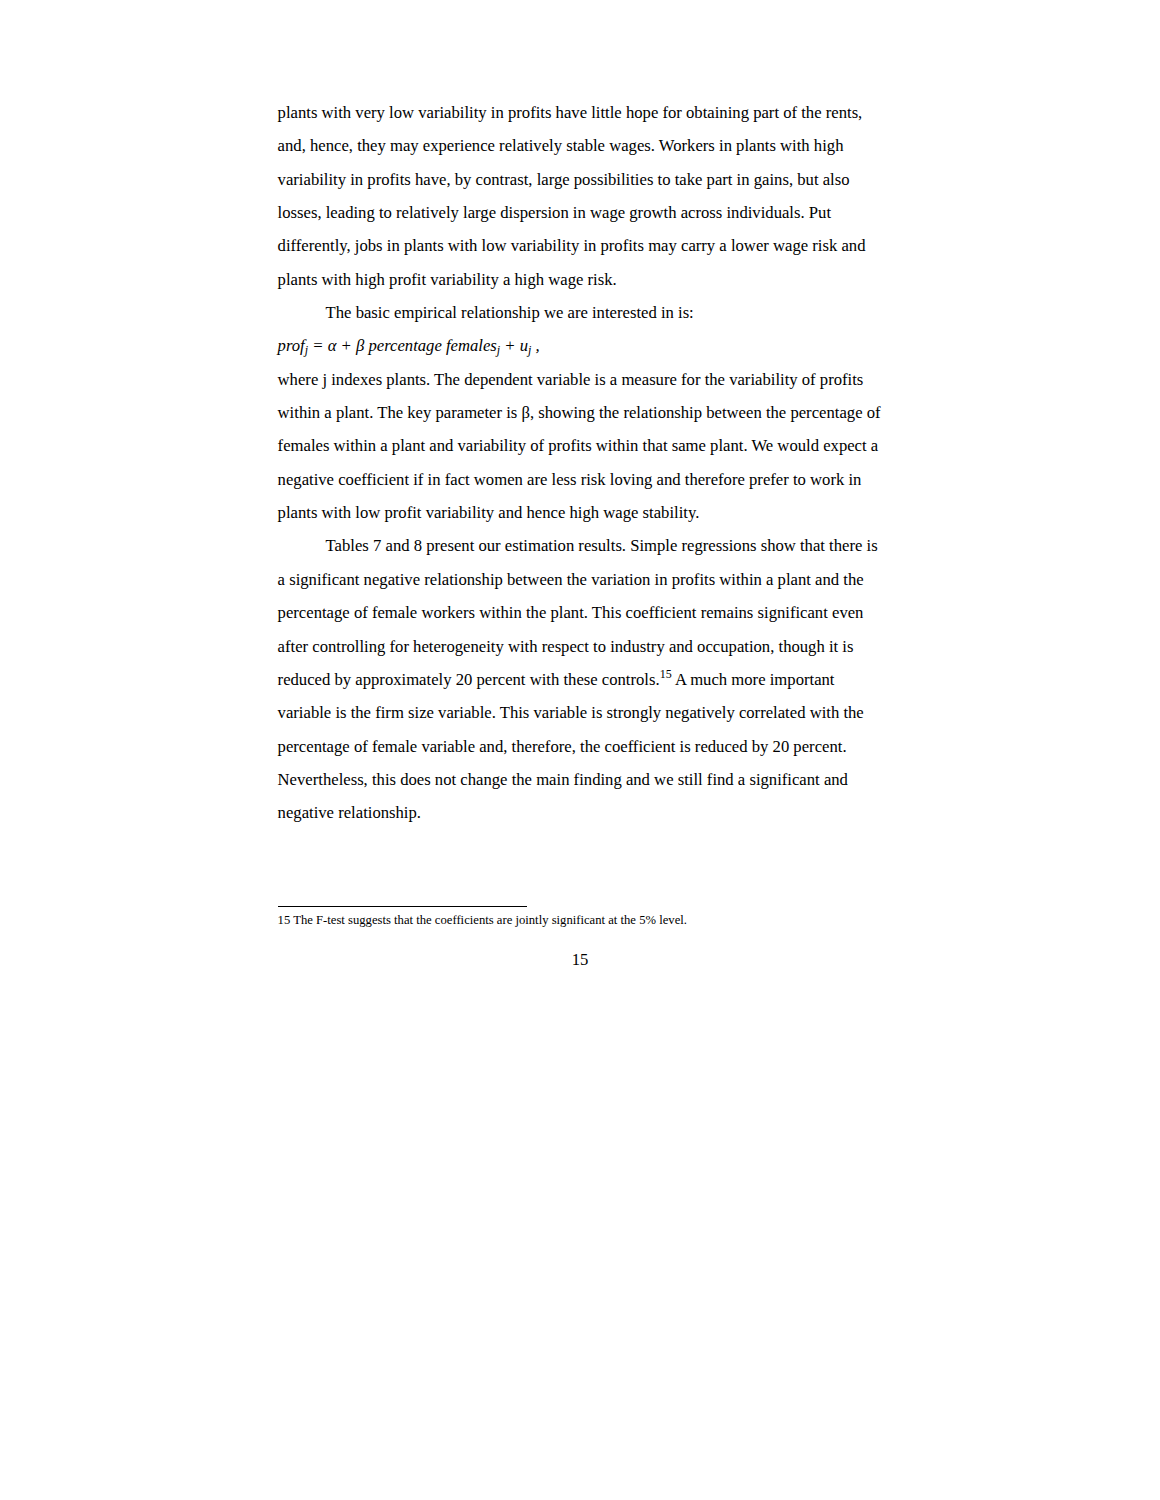plants with very low variability in profits have little hope for obtaining part of the rents, and, hence, they may experience relatively stable wages. Workers in plants with high variability in profits have, by contrast, large possibilities to take part in gains, but also losses, leading to relatively large dispersion in wage growth across individuals. Put differently, jobs in plants with low variability in profits may carry a lower wage risk and plants with high profit variability a high wage risk.
The basic empirical relationship we are interested in is:
profj = α + β percentage femalesj + uj ,
where j indexes plants. The dependent variable is a measure for the variability of profits within a plant. The key parameter is β, showing the relationship between the percentage of females within a plant and variability of profits within that same plant. We would expect a negative coefficient if in fact women are less risk loving and therefore prefer to work in plants with low profit variability and hence high wage stability.
Tables 7 and 8 present our estimation results. Simple regressions show that there is a significant negative relationship between the variation in profits within a plant and the percentage of female workers within the plant. This coefficient remains significant even after controlling for heterogeneity with respect to industry and occupation, though it is reduced by approximately 20 percent with these controls.15 A much more important variable is the firm size variable. This variable is strongly negatively correlated with the percentage of female variable and, therefore, the coefficient is reduced by 20 percent. Nevertheless, this does not change the main finding and we still find a significant and negative relationship.
15 The F-test suggests that the coefficients are jointly significant at the 5% level.
15